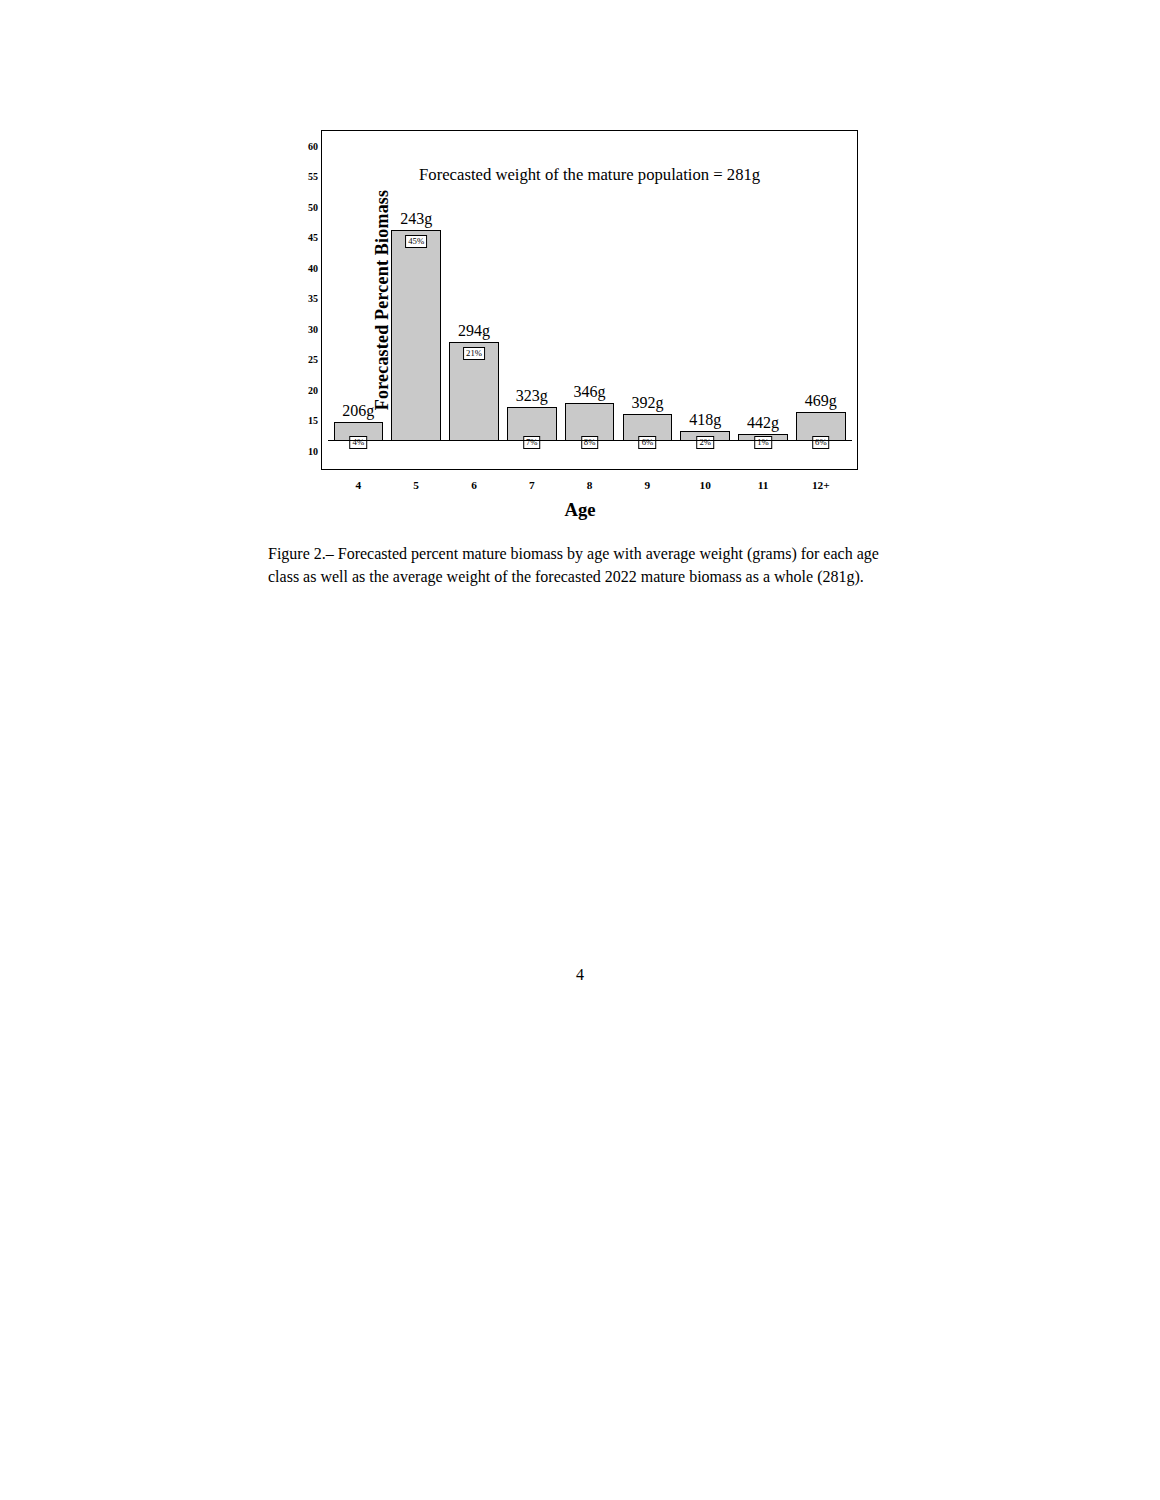Forecasted Percent Biomass
60
55
50
45
40
35
30
25
20
15
10
Forecasted weight of the mature population = 281g
206g 4%
243g 45%
294g 21%
323g 7%
346g 8%
392g 6%
418g 2%
442g 1%
469g 6%
4 5 6 7 8 9 10 11 12+
Age
Figure 2.– Forecasted percent mature biomass by age with average weight (grams) for each age class as well as the average weight of the forecasted 2022 mature biomass as a whole (281g).
4